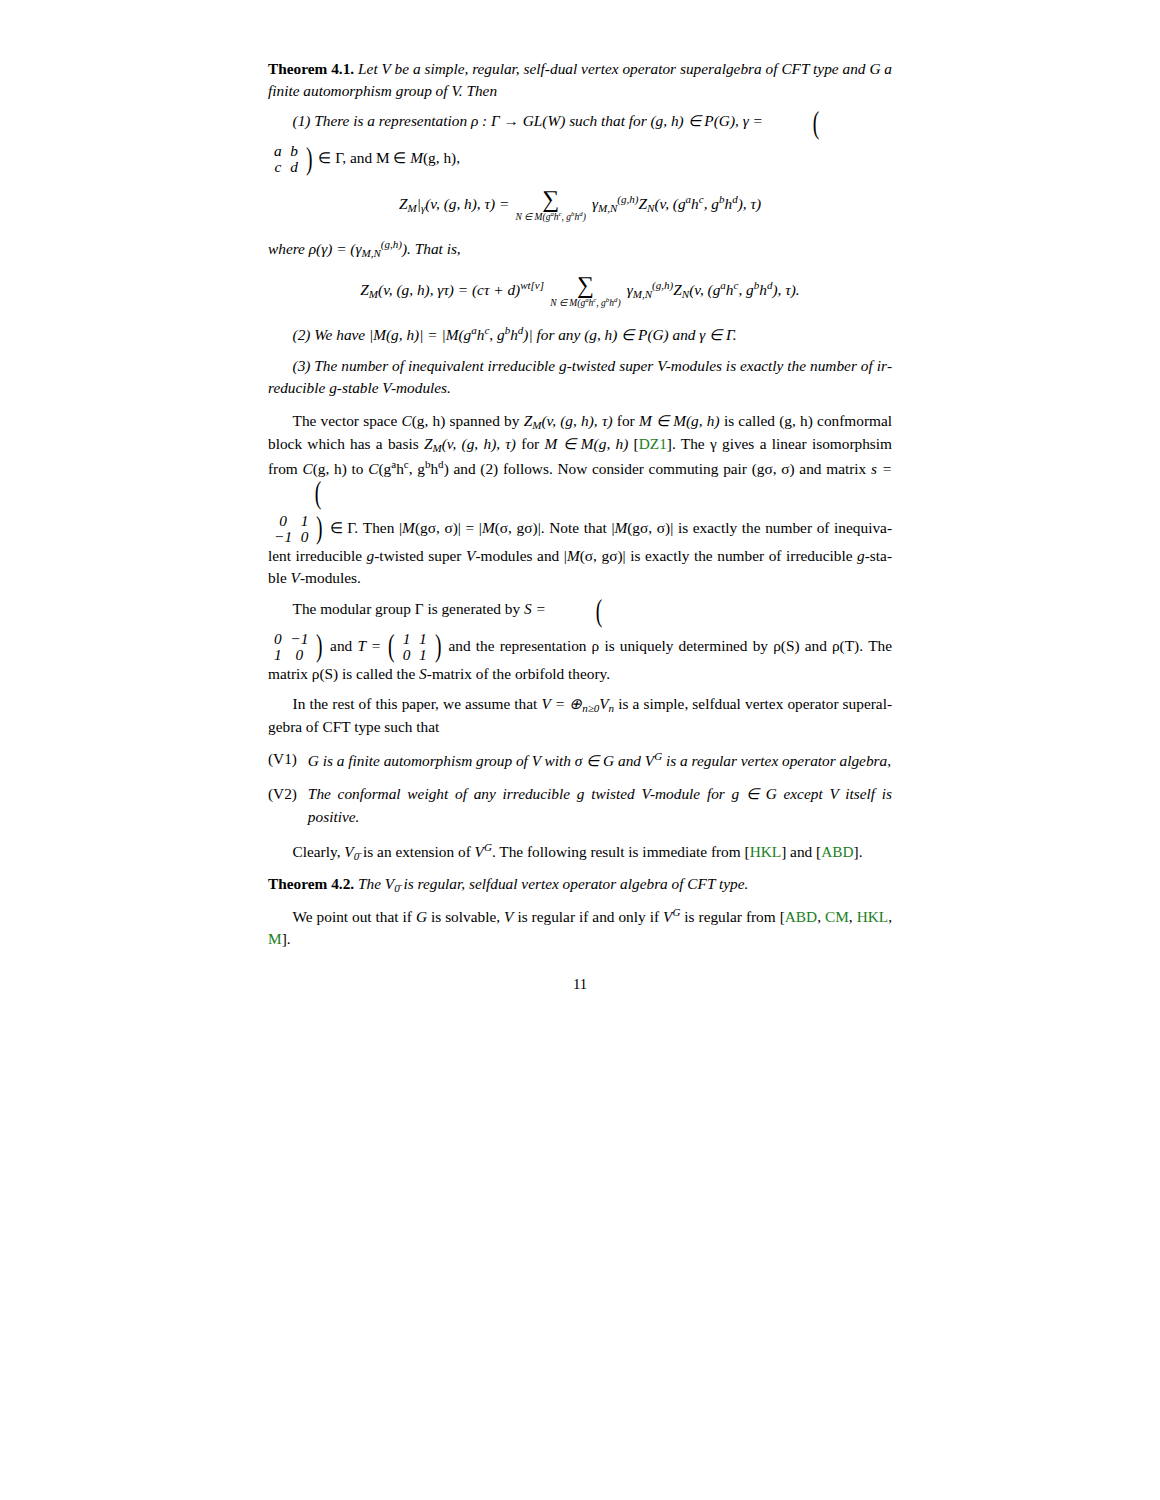Theorem 4.1. Let V be a simple, regular, self-dual vertex operator superalgebra of CFT type and G a finite automorphism group of V. Then
(1) There is a representation ρ : Γ → GL(W) such that for (g, h) ∈ P(G), γ = (
| a | b |
| c | d |
) ∈ Γ, and M ∈ M(g, h),
ZM|γ(v, (g, h), τ) = ∑N ∈ M(gahc, gbhd) γM,N(g,h) ZN(v, (gahc, gbhd), τ)
where ρ(γ) = (γM,N(g,h)). That is,
ZM(v, (g, h), γτ) = (cτ + d)wt[v] ∑N ∈ M(gahc, gbhd) γM,N(g,h) ZN(v, (gahc, gbhd), τ).
(2) We have |M(g, h)| = |M(gahc, gbhd)| for any (g, h) ∈ P(G) and γ ∈ Γ.
(3) The number of inequivalent irreducible g-twisted super V-modules is exactly the number of irreducible g-stable V-modules.
The vector space C(g, h) spanned by ZM(v, (g, h), τ) for M ∈ M(g, h) is called (g, h) confmormal block which has a basis ZM(v, (g, h), τ) for M ∈ M(g, h) [DZ1]. The γ gives a linear isomorphsim from C(g, h) to C(gahc, gbhd) and (2) follows. Now consider commuting pair (gσ, σ) and matrix s = (
| 0 | 1 |
| −1 | 0 |
) ∈ Γ. Then |M(gσ, σ)| = |M(σ, gσ)|. Note that |M(gσ, σ)| is exactly the number of inequivalent irreducible g-twisted super V-modules and |M(σ, gσ)| is exactly the number of irreducible g-stable V-modules.
The modular group Γ is generated by S = (
| 0 | −1 |
| 1 | 0 |
) and T = (
| 1 | 1 |
| 0 | 1 |
) and the representation ρ is uniquely determined by ρ(S) and ρ(T). The matrix ρ(S) is called the S-matrix of the orbifold theory.
In the rest of this paper, we assume that V = ⊕n≥0 Vn is a simple, selfdual vertex operator superalgebra of CFT type such that
(V1) G is a finite automorphism group of V with σ ∈ G and VG is a regular vertex operator algebra,
(V2) The conformal weight of any irreducible g twisted V-module for g ∈ G except V itself is positive.
Clearly, V0̄ is an extension of VG. The following result is immediate from [HKL] and [ABD].
Theorem 4.2. The V0̄ is regular, selfdual vertex operator algebra of CFT type.
We point out that if G is solvable, V is regular if and only if VG is regular from [ABD, CM, HKL, M].
11